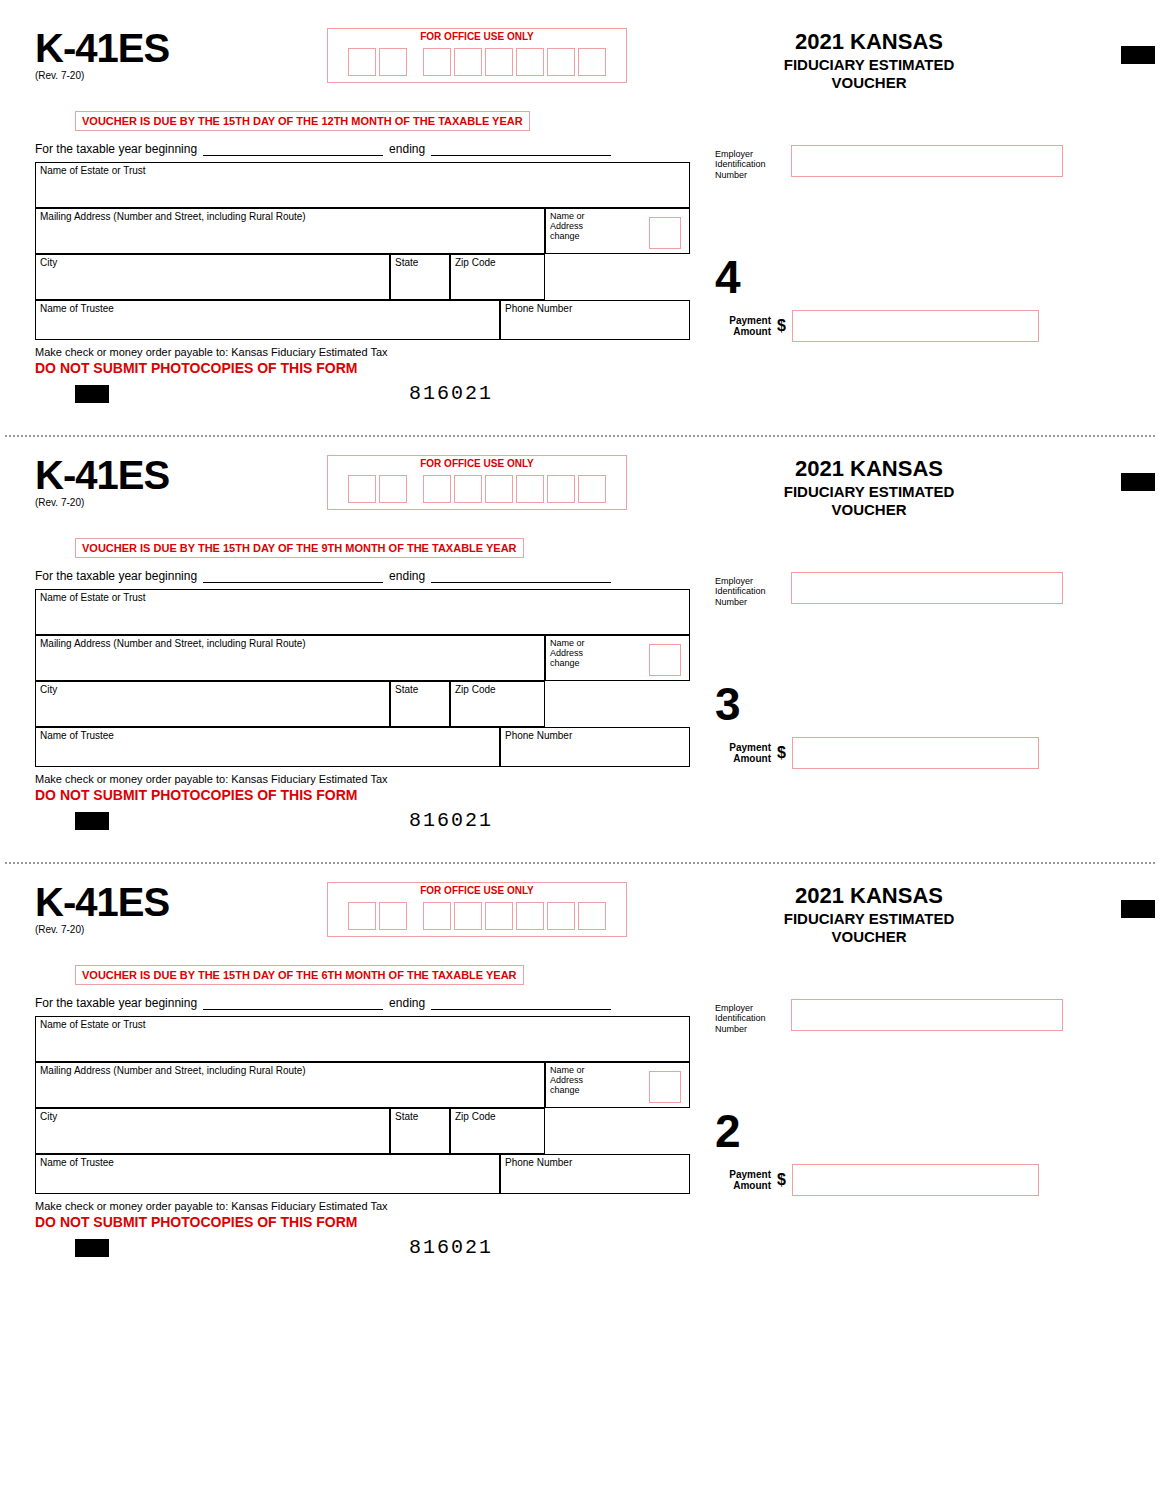K-41ES
(Rev. 7-20)
FOR OFFICE USE ONLY
2021 KANSAS
FIDUCIARY ESTIMATED
VOUCHER
VOUCHER IS DUE BY THE 15TH DAY OF THE 12TH MONTH OF THE TAXABLE YEAR
For the taxable year beginning ending
Name of Estate or Trust
Mailing Address (Number and Street, including Rural Route)
Name or
Address
change
City
State
Zip Code
Name of Trustee
Phone Number
Employer
Identification
Number
4
Payment
Amount
$
Make check or money order payable to: Kansas Fiduciary Estimated Tax
DO NOT SUBMIT PHOTOCOPIES OF THIS FORM
816021
K-41ES
(Rev. 7-20)
FOR OFFICE USE ONLY
2021 KANSAS
FIDUCIARY ESTIMATED
VOUCHER
VOUCHER IS DUE BY THE 15TH DAY OF THE 9TH MONTH OF THE TAXABLE YEAR
For the taxable year beginning ending
Name of Estate or Trust
Mailing Address (Number and Street, including Rural Route)
Name or
Address
change
City
State
Zip Code
Name of Trustee
Phone Number
Employer
Identification
Number
3
Payment
Amount
$
Make check or money order payable to: Kansas Fiduciary Estimated Tax
DO NOT SUBMIT PHOTOCOPIES OF THIS FORM
816021
K-41ES
(Rev. 7-20)
FOR OFFICE USE ONLY
2021 KANSAS
FIDUCIARY ESTIMATED
VOUCHER
VOUCHER IS DUE BY THE 15TH DAY OF THE 6TH MONTH OF THE TAXABLE YEAR
For the taxable year beginning ending
Name of Estate or Trust
Mailing Address (Number and Street, including Rural Route)
Name or
Address
change
City
State
Zip Code
Name of Trustee
Phone Number
Employer
Identification
Number
2
Payment
Amount
$
Make check or money order payable to: Kansas Fiduciary Estimated Tax
DO NOT SUBMIT PHOTOCOPIES OF THIS FORM
816021